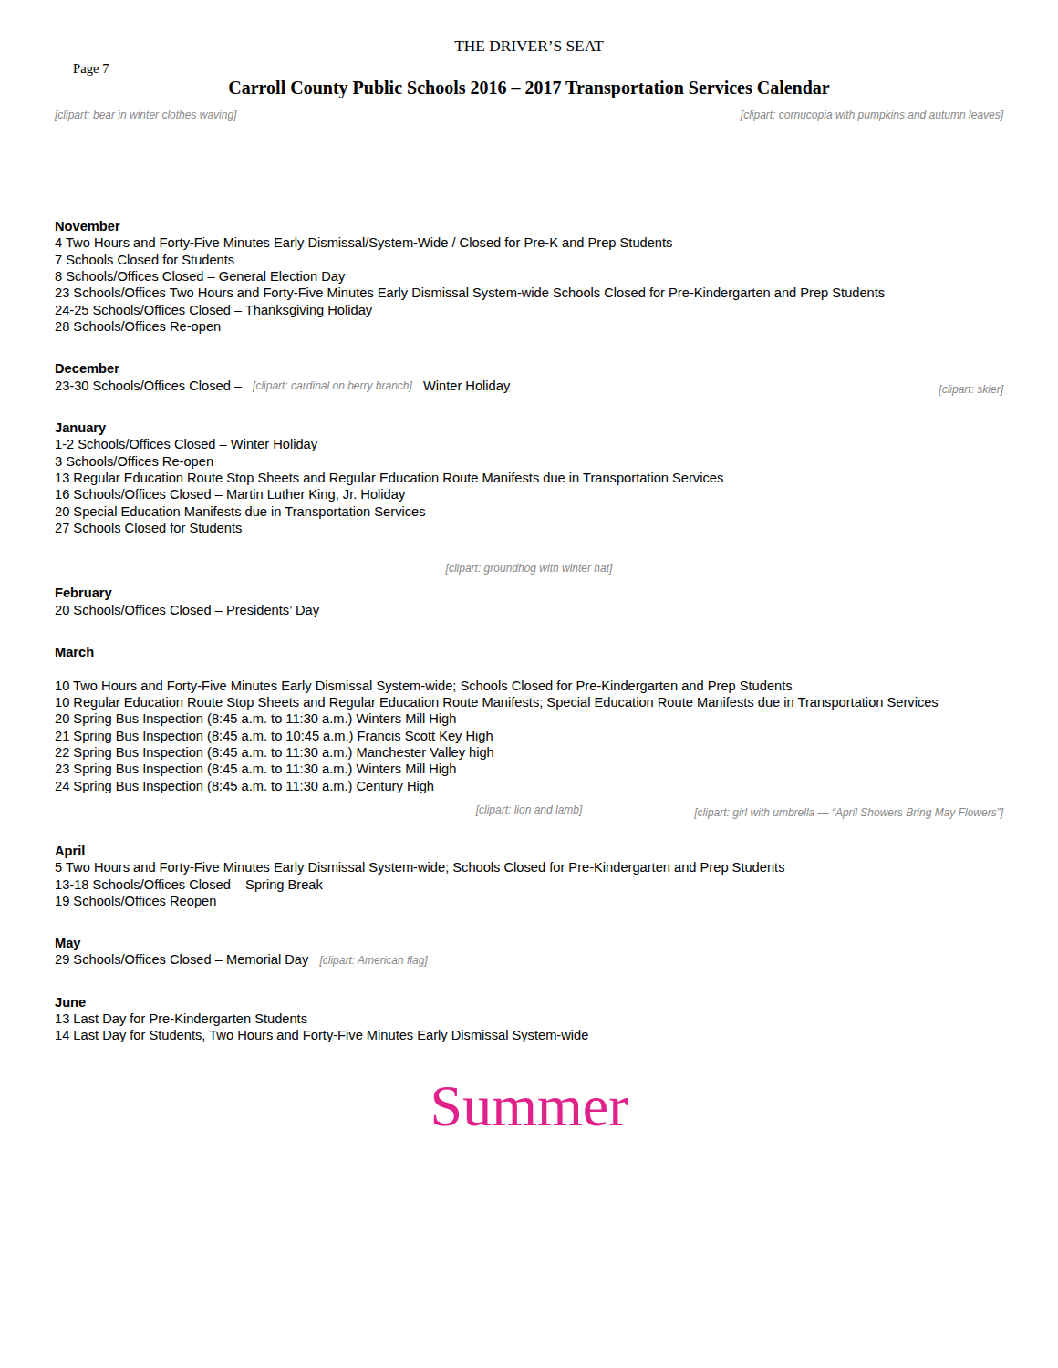THE DRIVER’S SEAT
Page 7
Carroll County Public Schools 2016 – 2017 Transportation Services Calendar
[clipart: bear in winter clothes waving]
[clipart: cornucopia with pumpkins and autumn leaves]
November
4 Two Hours and Forty-Five Minutes Early Dismissal/System-Wide / Closed for Pre-K and Prep Students
7 Schools Closed for Students
8 Schools/Offices Closed – General Election Day
23 Schools/Offices Two Hours and Forty-Five Minutes Early Dismissal System-wide Schools Closed for Pre-Kindergarten and Prep Students
24-25 Schools/Offices Closed – Thanksgiving Holiday
28 Schools/Offices Re-open
December
23-30 Schools/Offices Closed – [clipart: cardinal on berry branch] Winter Holiday
[clipart: skier]
January
1-2 Schools/Offices Closed – Winter Holiday
3 Schools/Offices Re-open
13 Regular Education Route Stop Sheets and Regular Education Route Manifests due in Transportation Services
16 Schools/Offices Closed – Martin Luther King, Jr. Holiday
20 Special Education Manifests due in Transportation Services
27 Schools Closed for Students
[clipart: groundhog with winter hat]
February
20 Schools/Offices Closed – Presidents’ Day
March
10 Two Hours and Forty-Five Minutes Early Dismissal System-wide; Schools Closed for Pre-Kindergarten and Prep Students
10 Regular Education Route Stop Sheets and Regular Education Route Manifests; Special Education Route Manifests due in Transportation Services
20 Spring Bus Inspection (8:45 a.m. to 11:30 a.m.) Winters Mill High
21 Spring Bus Inspection (8:45 a.m. to 10:45 a.m.) Francis Scott Key High
22 Spring Bus Inspection (8:45 a.m. to 11:30 a.m.) Manchester Valley high
23 Spring Bus Inspection (8:45 a.m. to 11:30 a.m.) Winters Mill High
24 Spring Bus Inspection (8:45 a.m. to 11:30 a.m.) Century High
[clipart: lion and lamb]
[clipart: girl with umbrella — “April Showers Bring May Flowers”]
April
5 Two Hours and Forty-Five Minutes Early Dismissal System-wide; Schools Closed for Pre-Kindergarten and Prep Students
13-18 Schools/Offices Closed – Spring Break
19 Schools/Offices Reopen
May
29 Schools/Offices Closed – Memorial Day [clipart: American flag]
June
13 Last Day for Pre-Kindergarten Students
14 Last Day for Students, Two Hours and Forty-Five Minutes Early Dismissal System-wide
Summer